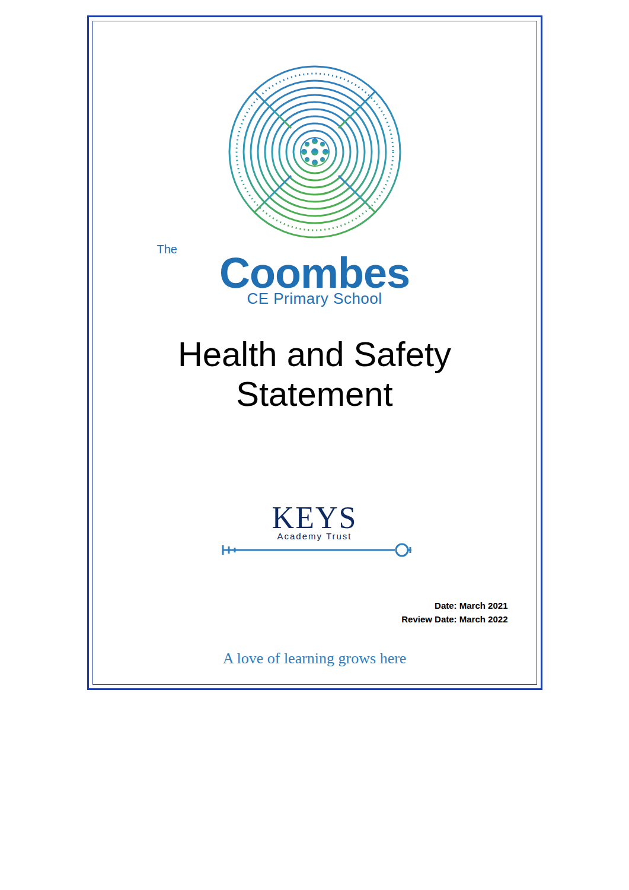The Coombes CE Primary School
Health and Safety
Statement
KEYS Academy Trust
Date: March 2021
Review Date: March 2022
A love of learning grows here